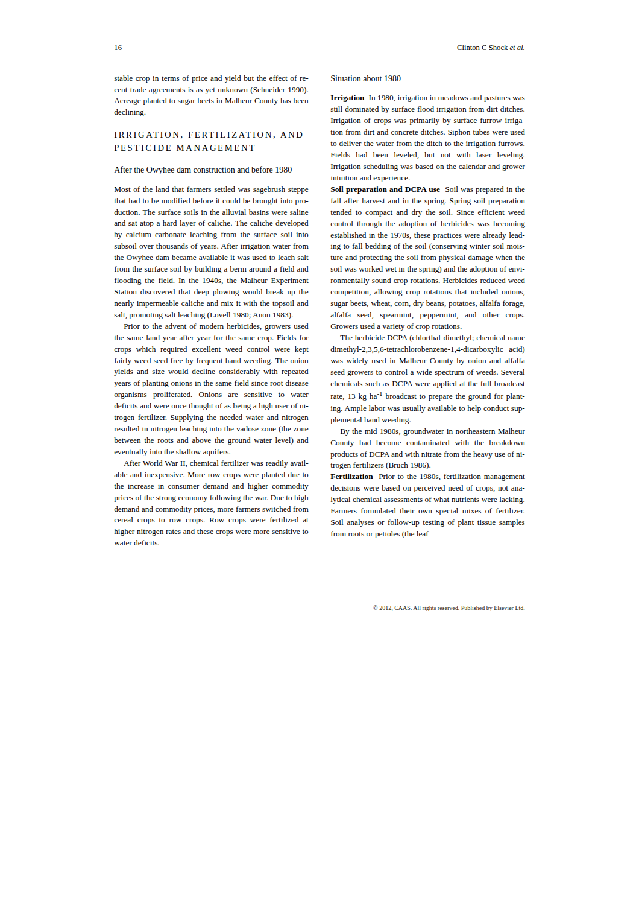16 Clinton C Shock et al.
stable crop in terms of price and yield but the effect of recent trade agreements is as yet unknown (Schneider 1990). Acreage planted to sugar beets in Malheur County has been declining.
Irrigation, fertilization, and pesticide management
After the Owyhee dam construction and before 1980
Most of the land that farmers settled was sagebrush steppe that had to be modified before it could be brought into production. The surface soils in the alluvial basins were saline and sat atop a hard layer of caliche. The caliche developed by calcium carbonate leaching from the surface soil into subsoil over thousands of years. After irrigation water from the Owyhee dam became available it was used to leach salt from the surface soil by building a berm around a field and flooding the field. In the 1940s, the Malheur Experiment Station discovered that deep plowing would break up the nearly impermeable caliche and mix it with the topsoil and salt, promoting salt leaching (Lovell 1980; Anon 1983).
Prior to the advent of modern herbicides, growers used the same land year after year for the same crop. Fields for crops which required excellent weed control were kept fairly weed seed free by frequent hand weeding. The onion yields and size would decline considerably with repeated years of planting onions in the same field since root disease organisms proliferated. Onions are sensitive to water deficits and were once thought of as being a high user of nitrogen fertilizer. Supplying the needed water and nitrogen resulted in nitrogen leaching into the vadose zone (the zone between the roots and above the ground water level) and eventually into the shallow aquifers.
After World War II, chemical fertilizer was readily available and inexpensive. More row crops were planted due to the increase in consumer demand and higher commodity prices of the strong economy following the war. Due to high demand and commodity prices, more farmers switched from cereal crops to row crops. Row crops were fertilized at higher nitrogen rates and these crops were more sensitive to water deficits.
Situation about 1980
Irrigation In 1980, irrigation in meadows and pastures was still dominated by surface flood irrigation from dirt ditches. Irrigation of crops was primarily by surface furrow irrigation from dirt and concrete ditches. Siphon tubes were used to deliver the water from the ditch to the irrigation furrows. Fields had been leveled, but not with laser leveling. Irrigation scheduling was based on the calendar and grower intuition and experience.
Soil preparation and DCPA use Soil was prepared in the fall after harvest and in the spring. Spring soil preparation tended to compact and dry the soil. Since efficient weed control through the adoption of herbicides was becoming established in the 1970s, these practices were already leading to fall bedding of the soil (conserving winter soil moisture and protecting the soil from physical damage when the soil was worked wet in the spring) and the adoption of environmentally sound crop rotations. Herbicides reduced weed competition, allowing crop rotations that included onions, sugar beets, wheat, corn, dry beans, potatoes, alfalfa forage, alfalfa seed, spearmint, peppermint, and other crops. Growers used a variety of crop rotations.
The herbicide DCPA (chlorthal-dimethyl; chemical name dimethyl-2,3,5,6-tetrachlorobenzene-1,4-dicarboxylic acid) was widely used in Malheur County by onion and alfalfa seed growers to control a wide spectrum of weeds. Several chemicals such as DCPA were applied at the full broadcast rate, 13 kg ha-1 broadcast to prepare the ground for planting. Ample labor was usually available to help conduct supplemental hand weeding.
By the mid 1980s, groundwater in northeastern Malheur County had become contaminated with the breakdown products of DCPA and with nitrate from the heavy use of nitrogen fertilizers (Bruch 1986).
Fertilization Prior to the 1980s, fertilization management decisions were based on perceived need of crops, not analytical chemical assessments of what nutrients were lacking. Farmers formulated their own special mixes of fertilizer. Soil analyses or follow-up testing of plant tissue samples from roots or petioles (the leaf
© 2012, CAAS. All rights reserved. Published by Elsevier Ltd.